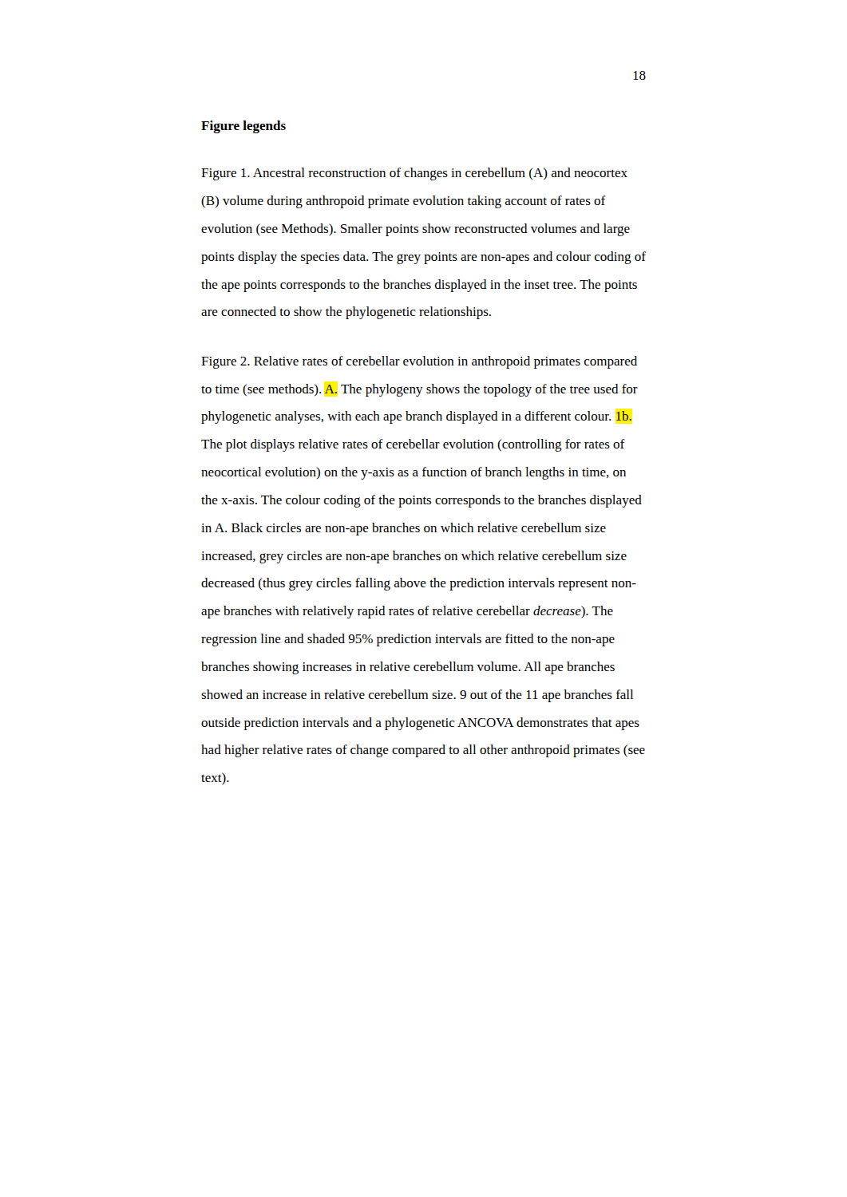18
Figure legends
Figure 1. Ancestral reconstruction of changes in cerebellum (A) and neocortex (B) volume during anthropoid primate evolution taking account of rates of evolution (see Methods). Smaller points show reconstructed volumes and large points display the species data. The grey points are non-apes and colour coding of the ape points corresponds to the branches displayed in the inset tree. The points are connected to show the phylogenetic relationships.
Figure 2. Relative rates of cerebellar evolution in anthropoid primates compared to time (see methods). A. The phylogeny shows the topology of the tree used for phylogenetic analyses, with each ape branch displayed in a different colour. 1b. The plot displays relative rates of cerebellar evolution (controlling for rates of neocortical evolution) on the y-axis as a function of branch lengths in time, on the x-axis. The colour coding of the points corresponds to the branches displayed in A. Black circles are non-ape branches on which relative cerebellum size increased, grey circles are non-ape branches on which relative cerebellum size decreased (thus grey circles falling above the prediction intervals represent non-ape branches with relatively rapid rates of relative cerebellar decrease). The regression line and shaded 95% prediction intervals are fitted to the non-ape branches showing increases in relative cerebellum volume. All ape branches showed an increase in relative cerebellum size. 9 out of the 11 ape branches fall outside prediction intervals and a phylogenetic ANCOVA demonstrates that apes had higher relative rates of change compared to all other anthropoid primates (see text).